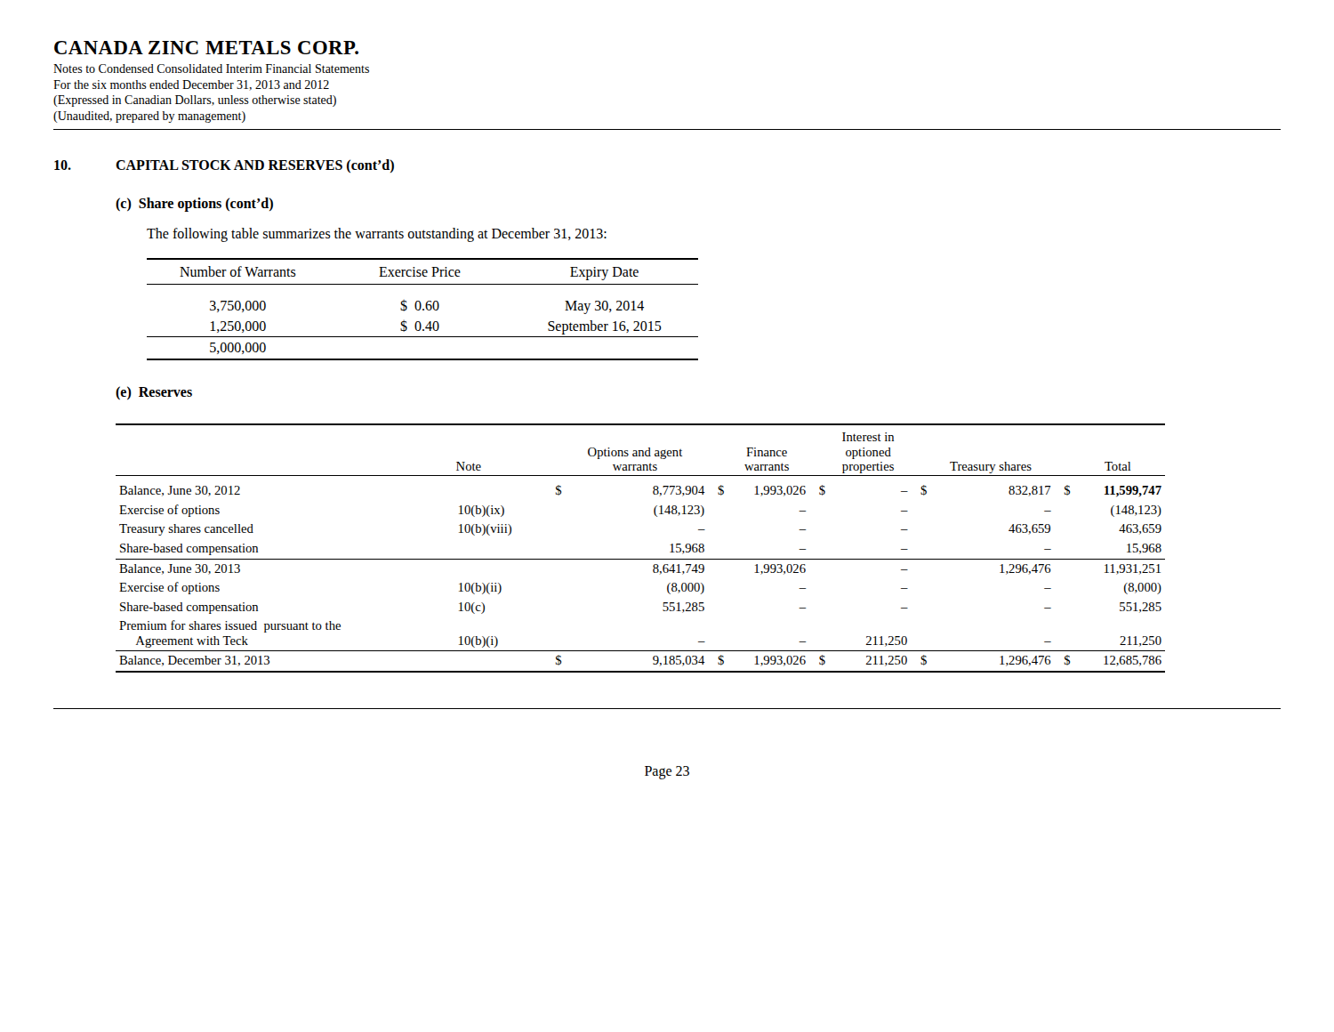CANADA ZINC METALS CORP.
Notes to Condensed Consolidated Interim Financial Statements
For the six months ended December 31, 2013 and 2012
(Expressed in Canadian Dollars, unless otherwise stated)
(Unaudited, prepared by management)
10.
CAPITAL STOCK AND RESERVES (cont’d)
(c) Share options (cont’d)
The following table summarizes the warrants outstanding at December 31, 2013:
| Number of Warrants | Exercise Price | Expiry Date |
| --- | --- | --- |
| 3,750,000 | $ 0.60 | May 30, 2014 |
| 1,250,000 | $ 0.40 | September 16, 2015 |
| 5,000,000 | | |
(e) Reserves
| | Note | | Options and agent warrants | | Finance warrants | | Interest in optioned properties | | Treasury shares | | Total |
| --- | --- | --- | --- | --- | --- | --- | --- | --- | --- | --- | --- |
| Balance, June 30, 2012 | | $ | 8,773,904 | $ | 1,993,026 | $ | – | $ | 832,817 | $ | 11,599,747 |
| Exercise of options | 10(b)(ix) | | (148,123) | | – | | – | | – | | (148,123) |
| Treasury shares cancelled | 10(b)(viii) | | – | | – | | – | | 463,659 | | 463,659 |
| Share-based compensation | | | 15,968 | | – | | – | | – | | 15,968 |
| Balance, June 30, 2013 | | | 8,641,749 | | 1,993,026 | | – | | 1,296,476 | | 11,931,251 |
| Exercise of options | 10(b)(ii) | | (8,000) | | – | | – | | – | | (8,000) |
| Share-based compensation | 10(c) | | 551,285 | | – | | – | | – | | 551,285 |
| Premium for shares issued pursuant to the Agreement with Teck | 10(b)(i) | | – | | – | | 211,250 | | – | | 211,250 |
| Balance, December 31, 2013 | | $ | 9,185,034 | $ | 1,993,026 | $ | 211,250 | $ | 1,296,476 | $ | 12,685,786 |
Page 23